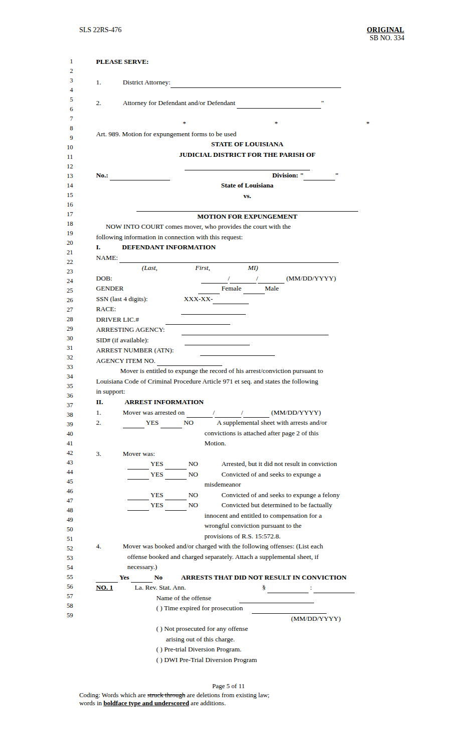SLS 22RS-476
ORIGINAL
SB NO. 334
1
2
3
4
5
6
7
8
9
10
11
12
13
14
15
16
17
18
19
20
21
22
23
24
25
26
27
28
29
30
31
32
33
34
35
36
37
38
39
40
41
42
43
44
45
46
47
48
49
50
51
52
53
54
55
56
57
58
59
PLEASE SERVE:
1. District Attorney:
2. Attorney for Defendant and/or Defendant "
* * *
Art. 989. Motion for expungement forms to be used
STATE OF LOUISIANA
JUDICIAL DISTRICT FOR THE PARISH OF
No.: Division: " "
State of Louisiana
vs.
MOTION FOR EXPUNGEMENT
NOW INTO COURT comes mover, who provides the court with the
following information in connection with this request:
I. DEFENDANT INFORMATION
NAME:
(Last, First, MI)
DOB: / / (MM/DD/YYYY)
GENDER Female Male
SSN (last 4 digits): XXX-XX-
RACE:
DRIVER LIC.#
ARRESTING AGENCY:
SID# (if available):
ARREST NUMBER (ATN):
AGENCY ITEM NO.
Mover is entitled to expunge the record of his arrest/conviction pursuant to
Louisiana Code of Criminal Procedure Article 971 et seq. and states the following
in support:
II. ARREST INFORMATION
1. Mover was arrested on / / (MM/DD/YYYY)
2. YES NO A supplemental sheet with arrests and/or
convictions is attached after page 2 of this
Motion.
3. Mover was:
YES NO Arrested, but it did not result in conviction
YES NO Convicted of and seeks to expunge a
misdemeanor
YES NO Convicted of and seeks to expunge a felony
YES NO Convicted but determined to be factually
innocent and entitled to compensation for a
wrongful conviction pursuant to the
provisions of R.S. 15:572.8.
4. Mover was booked and/or charged with the following offenses: (List each
offense booked and charged separately. Attach a supplemental sheet, if
necessary.)
Yes No ARRESTS THAT DID NOT RESULT IN CONVICTION
NO. 1 La. Rev. Stat. Ann. § :
Name of the offense
( ) Time expired for prosecution
(MM/DD/YYYY)
( ) Not prosecuted for any offense
arising out of this charge.
( ) Pre-trial Diversion Program.
( ) DWI Pre-Trial Diversion Program
Page 5 of 11
Coding: Words which are struck through are deletions from existing law;
words in boldface type and underscored are additions.